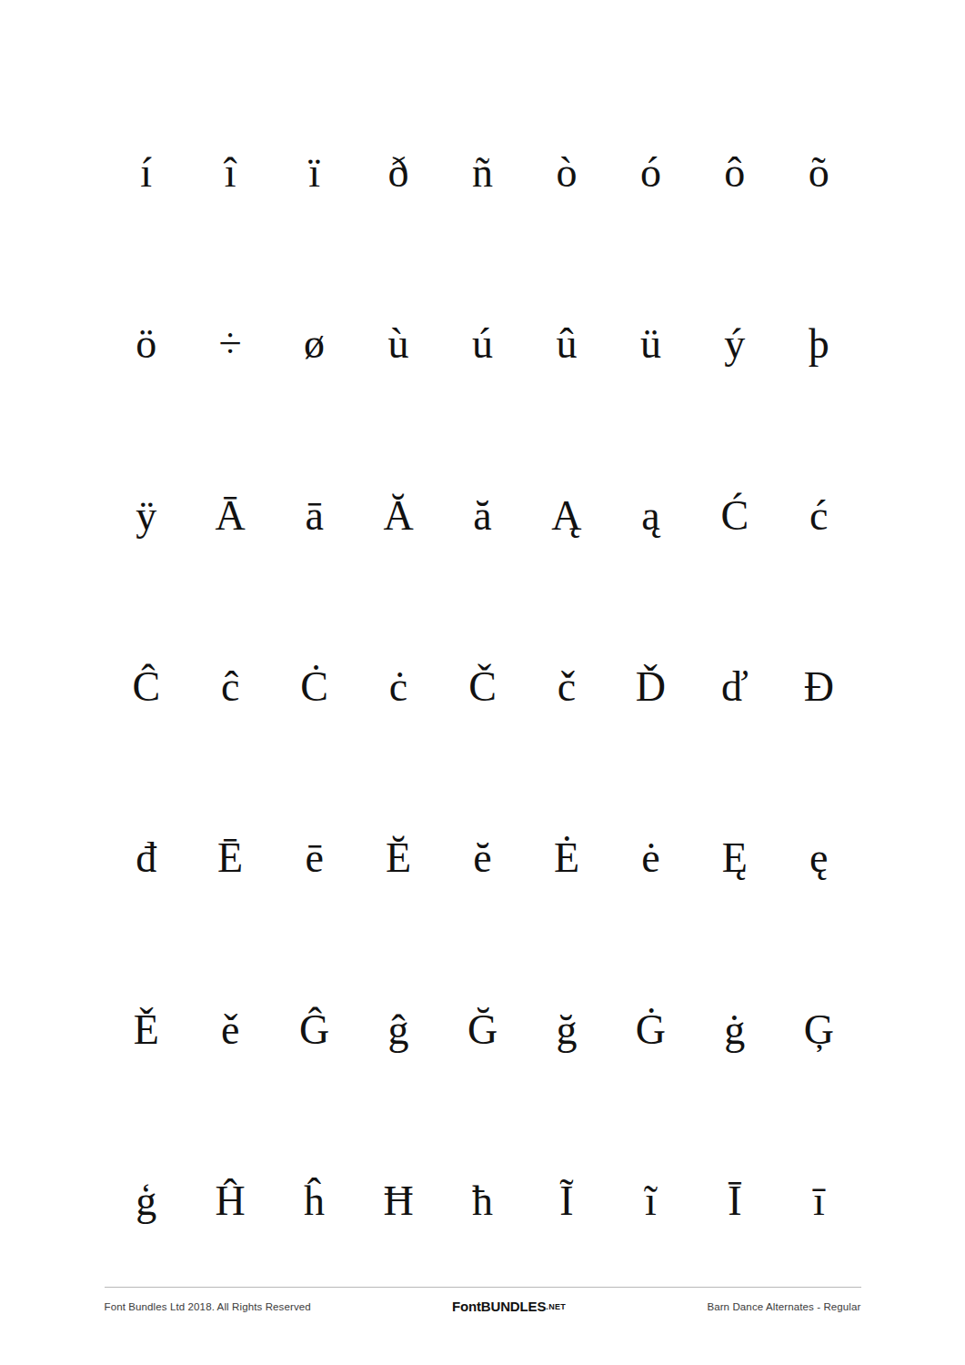í
î
ï
ð
ñ
ò
ó
ô
õ
ö
÷
ø
ù
ú
û
ü
ý
þ
ÿ
Ā
ā
Ă
ă
Ą
ą
Ć
ć
Ĉ
ĉ
Ċ
ċ
Č
č
Ď
ď
Đ
đ
Ē
ē
Ĕ
ĕ
Ė
ė
Ę
ę
Ě
ě
Ĝ
ĝ
Ğ
ğ
Ġ
ġ
Ģ
ģ
Ĥ
ĥ
Ħ
ħ
Ĩ
ĩ
Ī
ī
Font Bundles Ltd 2018. All Rights Reserved
FontBUNDLES.NET
Barn Dance Alternates - Regular